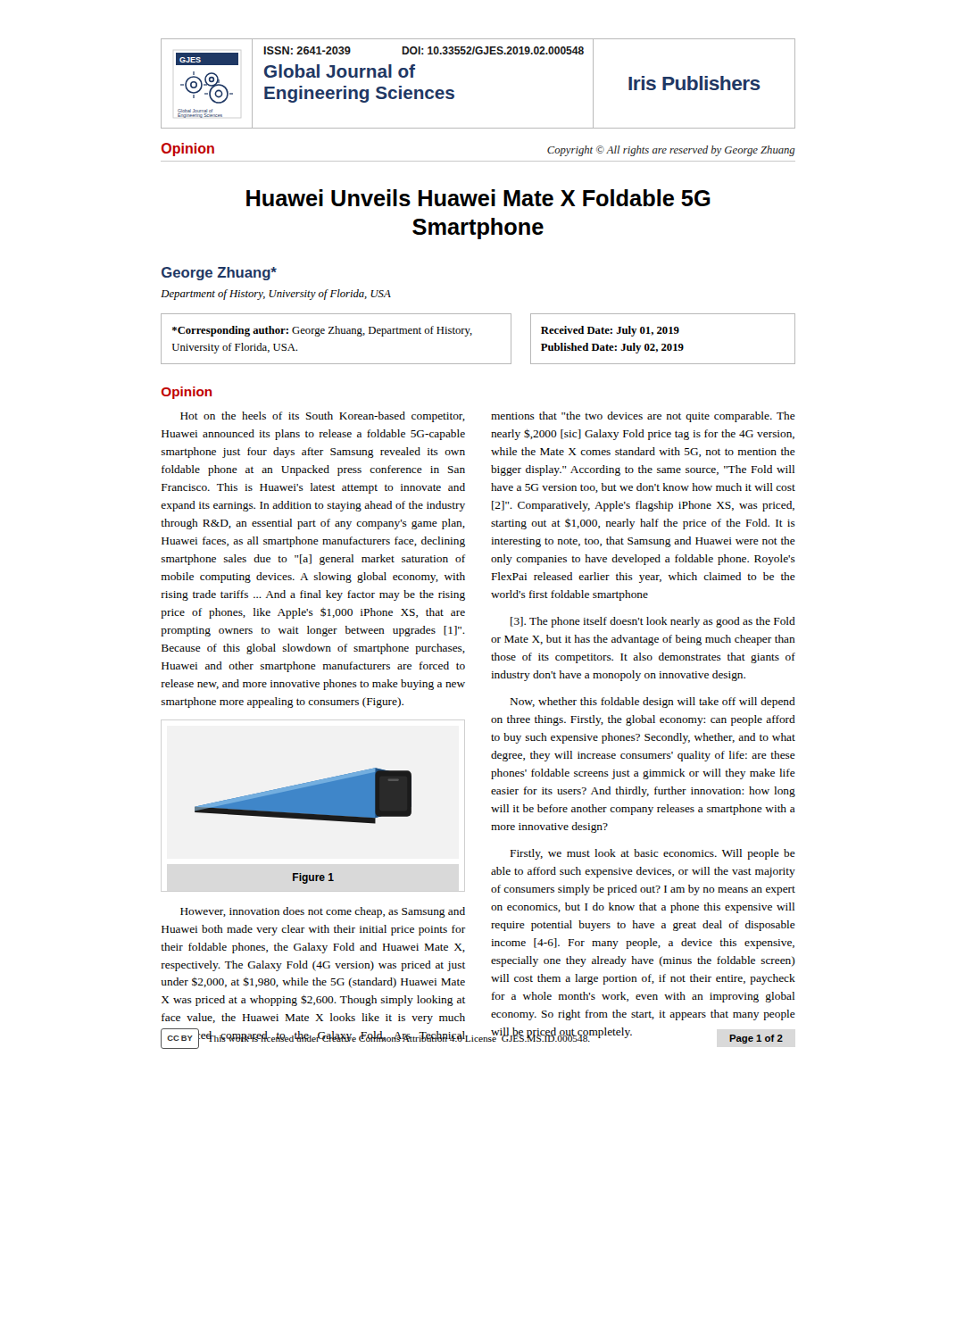GJES Global Journal of Engineering Sciences
ISSN: 2641-2039 DOI: 10.33552/GJES.2019.02.000548
Global Journal of Engineering Sciences
Iris Publishers
Opinion
Copyright © All rights are reserved by George Zhuang
Huawei Unveils Huawei Mate X Foldable 5G
Smartphone
George Zhuang*
Department of History, University of Florida, USA
*Corresponding author: George Zhuang, Department of History, University of Florida, USA.
Received Date: July 01, 2019
Published Date: July 02, 2019
Opinion
Hot on the heels of its South Korean-based competitor, Huawei announced its plans to release a foldable 5G-capable smartphone just four days after Samsung revealed its own foldable phone at an Unpacked press conference in San Francisco. This is Huawei's latest attempt to innovate and expand its earnings. In addition to staying ahead of the industry through R&D, an essential part of any company's game plan, Huawei faces, as all smartphone manufacturers face, declining smartphone sales due to "[a] general market saturation of mobile computing devices. A slowing global economy, with rising trade tariffs ... And a final key factor may be the rising price of phones, like Apple's $1,000 iPhone XS, that are prompting owners to wait longer between upgrades [1]". Because of this global slowdown of smartphone purchases, Huawei and other smartphone manufacturers are forced to release new, and more innovative phones to make buying a new smartphone more appealing to consumers (Figure).
Figure 1
However, innovation does not come cheap, as Samsung and Huawei both made very clear with their initial price points for their foldable phones, the Galaxy Fold and Huawei Mate X, respectively. The Galaxy Fold (4G version) was priced at just under $2,000, at $1,980, while the 5G (standard) Huawei Mate X was priced at a whopping $2,600. Though simply looking at face value, the Huawei Mate X looks like it is very much overpriced compared to the Galaxy Fold, Ars Technical mentions that "the two devices are not quite comparable. The nearly $,2000 [sic] Galaxy Fold price tag is for the 4G version, while the Mate X comes standard with 5G, not to mention the bigger display." According to the same source, "The Fold will have a 5G version too, but we don't know how much it will cost [2]". Comparatively, Apple's flagship iPhone XS, was priced, starting out at $1,000, nearly half the price of the Fold. It is interesting to note, too, that Samsung and Huawei were not the only companies to have developed a foldable phone. Royole's FlexPai released earlier this year, which claimed to be the world's first foldable smartphone
[3]. The phone itself doesn't look nearly as good as the Fold or Mate X, but it has the advantage of being much cheaper than those of its competitors. It also demonstrates that giants of industry don't have a monopoly on innovative design.
Now, whether this foldable design will take off will depend on three things. Firstly, the global economy: can people afford to buy such expensive phones? Secondly, whether, and to what degree, they will increase consumers' quality of life: are these phones' foldable screens just a gimmick or will they make life easier for its users? And thirdly, further innovation: how long will it be before another company releases a smartphone with a more innovative design?
Firstly, we must look at basic economics. Will people be able to afford such expensive devices, or will the vast majority of consumers simply be priced out? I am by no means an expert on economics, but I do know that a phone this expensive will require potential buyers to have a great deal of disposable income [4-6]. For many people, a device this expensive, especially one they already have (minus the foldable screen) will cost them a large portion of, if not their entire, paycheck for a whole month's work, even with an improving global economy. So right from the start, it appears that many people will be priced out completely.
CC BY
This work is licensed under Creative Commons Attribution 4.0 License GJES.MS.ID.000548.
Page 1 of 2